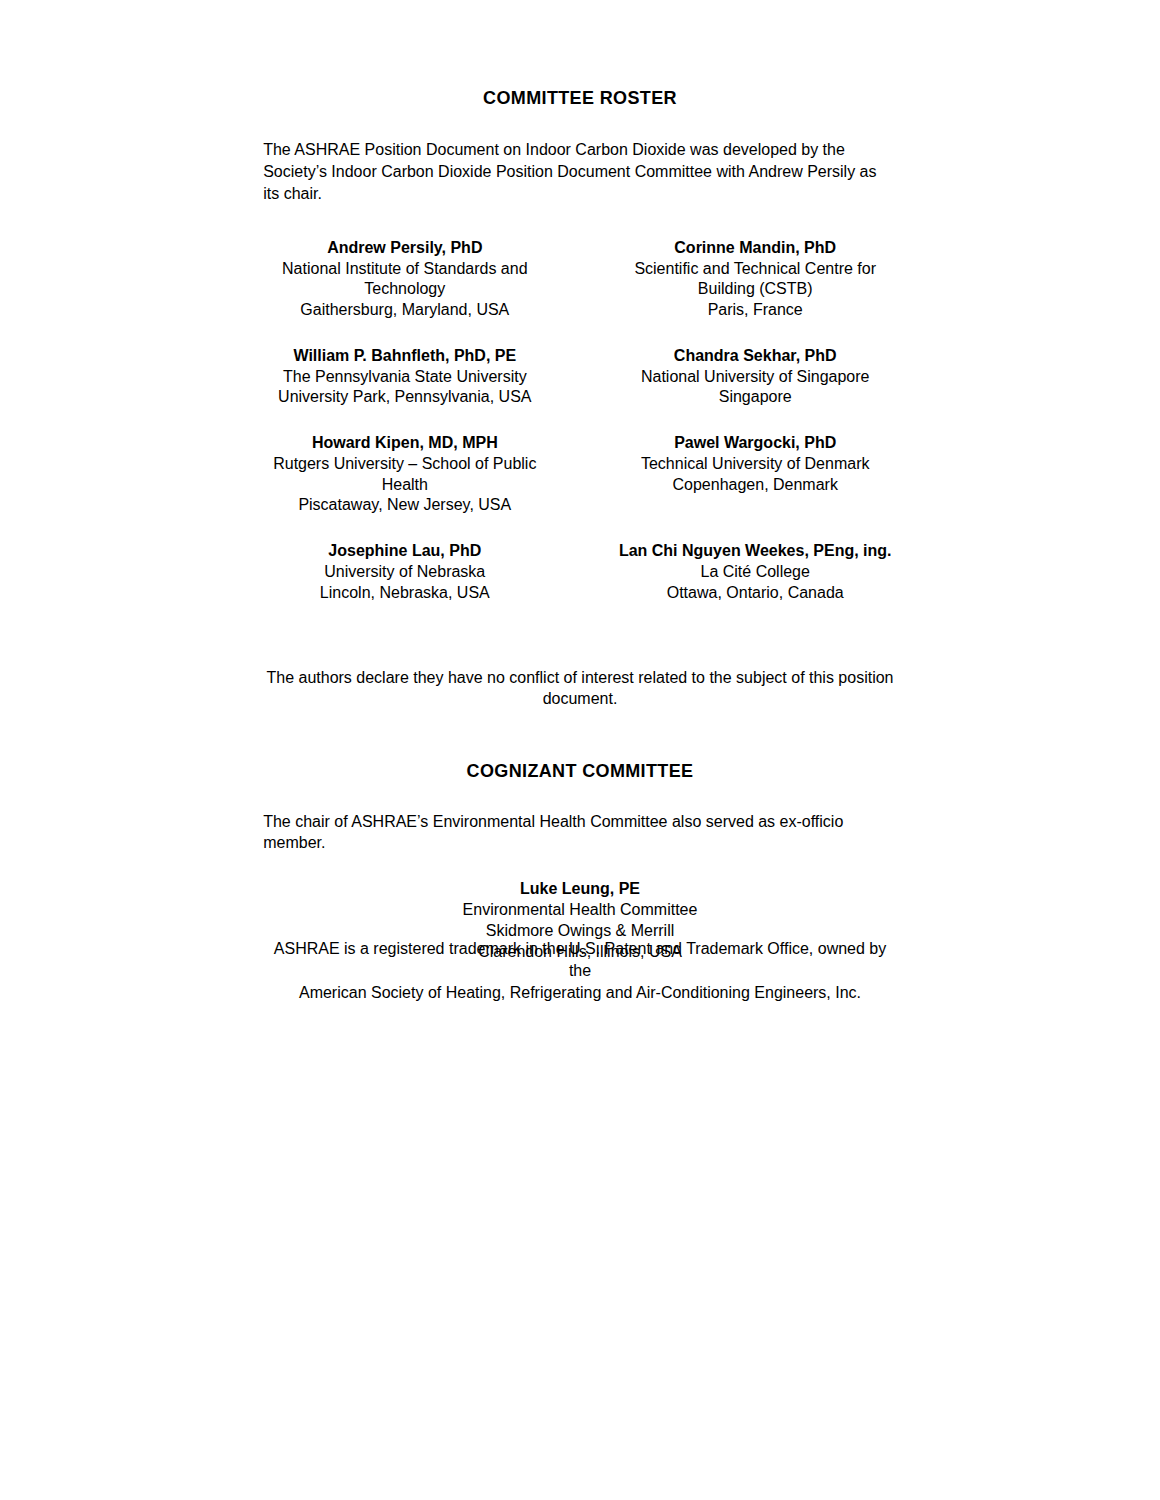COMMITTEE ROSTER
The ASHRAE Position Document on Indoor Carbon Dioxide was developed by the Society’s Indoor Carbon Dioxide Position Document Committee with Andrew Persily as its chair.
| Andrew Persily, PhD National Institute of Standards and Technology Gaithersburg, Maryland, USA | Corinne Mandin, PhD Scientific and Technical Centre for Building (CSTB) Paris, France |
| William P. Bahnfleth, PhD, PE The Pennsylvania State University University Park, Pennsylvania, USA | Chandra Sekhar, PhD National University of Singapore Singapore |
| Howard Kipen, MD, MPH Rutgers University – School of Public Health Piscataway, New Jersey, USA | Pawel Wargocki, PhD Technical University of Denmark Copenhagen, Denmark |
| Josephine Lau, PhD University of Nebraska Lincoln, Nebraska, USA | Lan Chi Nguyen Weekes, PEng, ing. La Cité College Ottawa, Ontario, Canada |
The authors declare they have no conflict of interest related to the subject of this position document.
COGNIZANT COMMITTEE
The chair of ASHRAE’s Environmental Health Committee also served as ex-officio member.
Luke Leung, PE Environmental Health Committee Skidmore Owings & Merrill Clarendon Hills, Illinois, USA
ASHRAE is a registered trademark in the U.S. Patent and Trademark Office, owned by the
American Society of Heating, Refrigerating and Air-Conditioning Engineers, Inc.